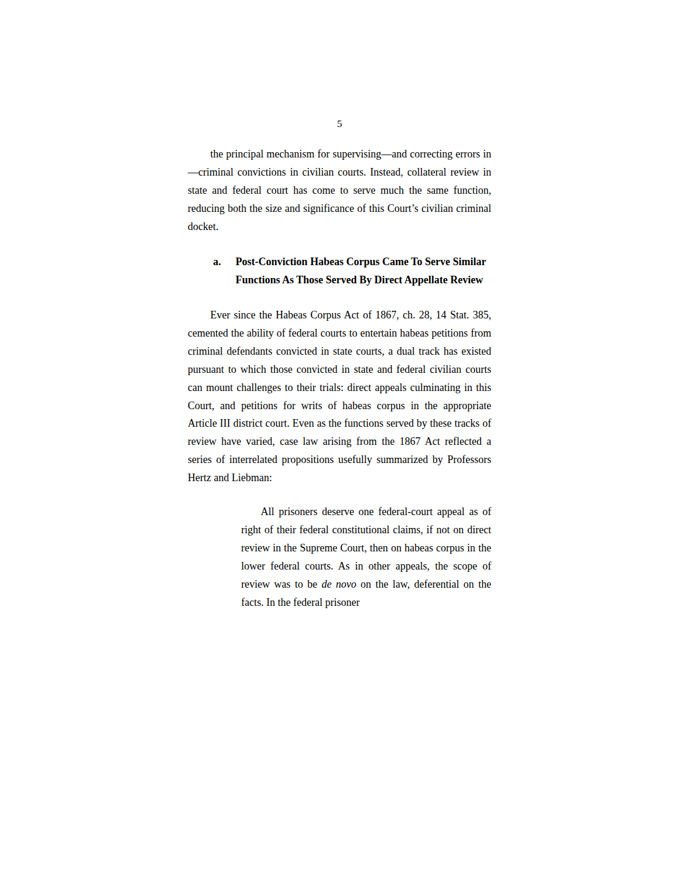5
the principal mechanism for supervising—and correcting errors in—criminal convictions in civilian courts. Instead, collateral review in state and federal court has come to serve much the same function, reducing both the size and significance of this Court’s civilian criminal docket.
a. Post-Conviction Habeas Corpus Came To Serve Similar Functions As Those Served By Direct Appellate Review
Ever since the Habeas Corpus Act of 1867, ch. 28, 14 Stat. 385, cemented the ability of federal courts to entertain habeas petitions from criminal defendants convicted in state courts, a dual track has existed pursuant to which those convicted in state and federal civilian courts can mount challenges to their trials: direct appeals culminating in this Court, and petitions for writs of habeas corpus in the appropriate Article III district court. Even as the functions served by these tracks of review have varied, case law arising from the 1867 Act reflected a series of interrelated propositions usefully summarized by Professors Hertz and Liebman:
All prisoners deserve one federal-court appeal as of right of their federal constitutional claims, if not on direct review in the Supreme Court, then on habeas corpus in the lower federal courts. As in other appeals, the scope of review was to be de novo on the law, deferential on the facts. In the federal prisoner